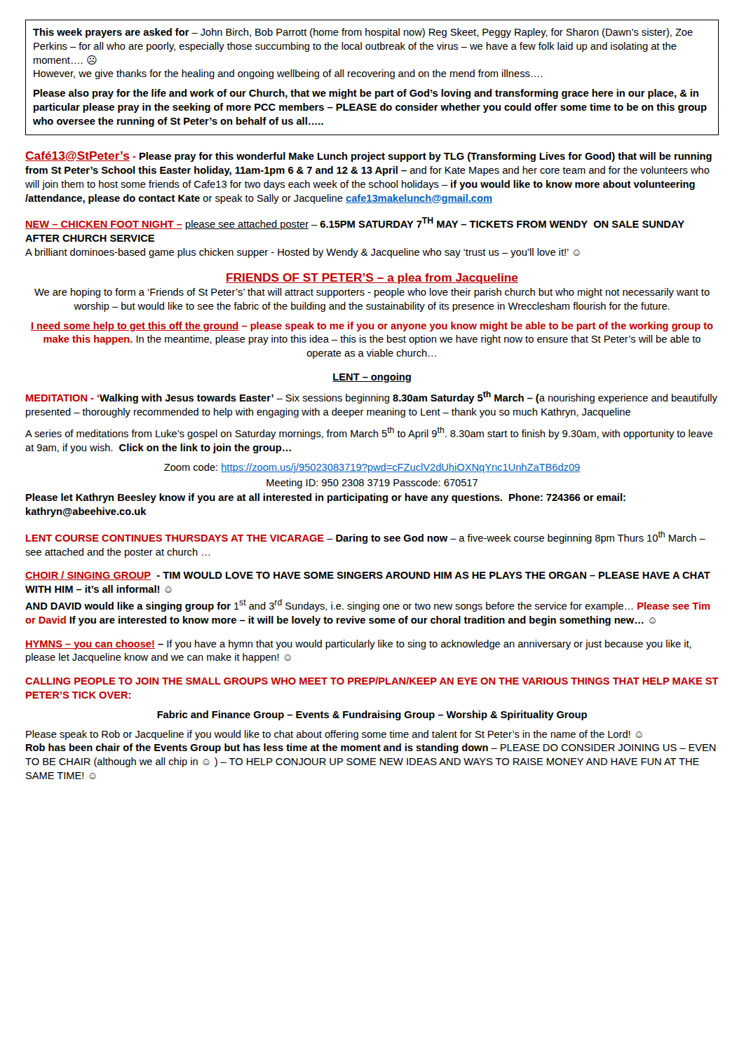This week prayers are asked for – John Birch, Bob Parrott (home from hospital now) Reg Skeet, Peggy Rapley, for Sharon (Dawn’s sister), Zoe Perkins – for all who are poorly, especially those succumbing to the local outbreak of the virus – we have a few folk laid up and isolating at the moment…. ☹
However, we give thanks for the healing and ongoing wellbeing of all recovering and on the mend from illness….
Please also pray for the life and work of our Church, that we might be part of God’s loving and transforming grace here in our place, & in particular please pray in the seeking of more PCC members – PLEASE do consider whether you could offer some time to be on this group who oversee the running of St Peter’s on behalf of us all…..
Café13@StPeter’s - Please pray for this wonderful Make Lunch project support by TLG (Transforming Lives for Good) that will be running from St Peter’s School this Easter holiday, 11am-1pm 6 & 7 and 12 & 13 April – and for Kate Mapes and her core team and for the volunteers who will join them to host some friends of Cafe13 for two days each week of the school holidays – if you would like to know more about volunteering /attendance, please do contact Kate or speak to Sally or Jacqueline cafe13makelunch@gmail.com
NEW – CHICKEN FOOT NIGHT – please see attached poster – 6.15PM SATURDAY 7TH MAY – TICKETS FROM WENDY ON SALE SUNDAY AFTER CHURCH SERVICE
A brilliant dominoes-based game plus chicken supper - Hosted by Wendy & Jacqueline who say ‘trust us – you’ll love it!’ ☺
FRIENDS OF ST PETER’S – a plea from Jacqueline
We are hoping to form a ‘Friends of St Peter’s’ that will attract supporters - people who love their parish church but who might not necessarily want to worship – but would like to see the fabric of the building and the sustainability of its presence in Wrecclesham flourish for the future.
I need some help to get this off the ground – please speak to me if you or anyone you know might be able to be part of the working group to make this happen. In the meantime, please pray into this idea – this is the best option we have right now to ensure that St Peter’s will be able to operate as a viable church…
LENT – ongoing
MEDITATION - ‘Walking with Jesus towards Easter’ – Six sessions beginning 8.30am Saturday 5th March – (a nourishing experience and beautifully presented – thoroughly recommended to help with engaging with a deeper meaning to Lent – thank you so much Kathryn, Jacqueline
A series of meditations from Luke’s gospel on Saturday mornings, from March 5th to April 9th. 8.30am start to finish by 9.30am, with opportunity to leave at 9am, if you wish. Click on the link to join the group…
Zoom code: https://zoom.us/j/95023083719?pwd=cFZuclV2dUhiOXNqYnc1UnhZaTB6dz09
Meeting ID: 950 2308 3719 Passcode: 670517
Please let Kathryn Beesley know if you are at all interested in participating or have any questions. Phone: 724366 or email: kathryn@abeehive.co.uk
LENT COURSE CONTINUES THURSDAYS AT THE VICARAGE – Daring to see God now – a five-week course beginning 8pm Thurs 10th March – see attached and the poster at church …
CHOIR / SINGING GROUP - TIM WOULD LOVE TO HAVE SOME SINGERS AROUND HIM AS HE PLAYS THE ORGAN – PLEASE HAVE A CHAT WITH HIM – it’s all informal! ☺
AND DAVID would like a singing group for 1st and 3rd Sundays, i.e. singing one or two new songs before the service for example… Please see Tim or David If you are interested to know more – it will be lovely to revive some of our choral tradition and begin something new… ☺
HYMNS – you can choose! – If you have a hymn that you would particularly like to sing to acknowledge an anniversary or just because you like it, please let Jacqueline know and we can make it happen! ☺
CALLING PEOPLE TO JOIN THE SMALL GROUPS WHO MEET TO PREP/PLAN/KEEP AN EYE ON THE VARIOUS THINGS THAT HELP MAKE ST PETER’S TICK OVER:
Fabric and Finance Group – Events & Fundraising Group – Worship & Spirituality Group
Please speak to Rob or Jacqueline if you would like to chat about offering some time and talent for St Peter’s in the name of the Lord! ☺
Rob has been chair of the Events Group but has less time at the moment and is standing down – PLEASE DO CONSIDER JOINING US – EVEN TO BE CHAIR (although we all chip in ☺ ) – TO HELP CONJOUR UP SOME NEW IDEAS AND WAYS TO RAISE MONEY AND HAVE FUN AT THE SAME TIME! ☺